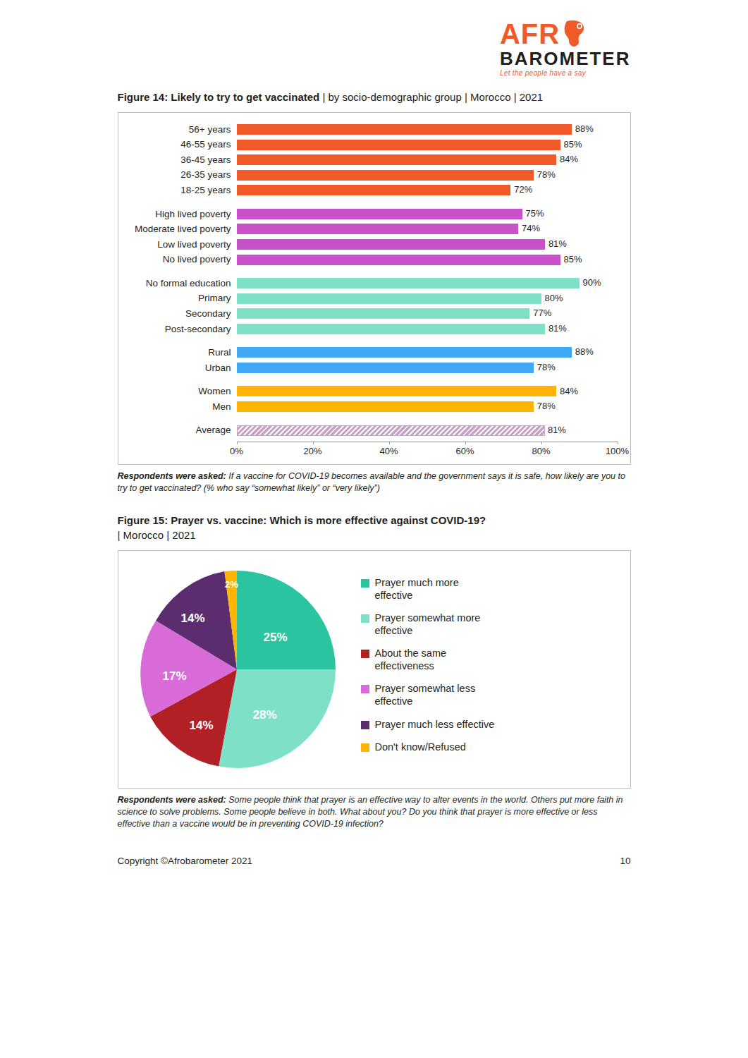AFR
BAROMETER
Let the people have a say
Figure 14: Likely to try to get vaccinated | by socio-demographic group | Morocco | 2021
56+ years
88%
46-55 years
85%
36-45 years
84%
26-35 years
78%
18-25 years
72%
High lived poverty
75%
Moderate lived poverty
74%
Low lived poverty
81%
No lived poverty
85%
No formal education
90%
Primary
80%
Secondary
77%
Post-secondary
81%
Rural
88%
Urban
78%
Women
84%
Men
78%
Average
81%
0% 20% 40% 60% 80% 100%
Respondents were asked: If a vaccine for COVID-19 becomes available and the government says it is safe, how likely are you to try to get vaccinated? (% who say “somewhat likely” or “very likely”)
Figure 15: Prayer vs. vaccine: Which is more effective against COVID-19?
| Morocco | 2021
25% 28% 14% 17% 14% 2%
Prayer much more
effective
Prayer somewhat more
effective
About the same
effectiveness
Prayer somewhat less
effective
Prayer much less effective
Don't know/Refused
Respondents were asked: Some people think that prayer is an effective way to alter events in the world. Others put more faith in science to solve problems. Some people believe in both. What about you? Do you think that prayer is more effective or less effective than a vaccine would be in preventing COVID-19 infection?
Copyright ©Afrobarometer 2021 10